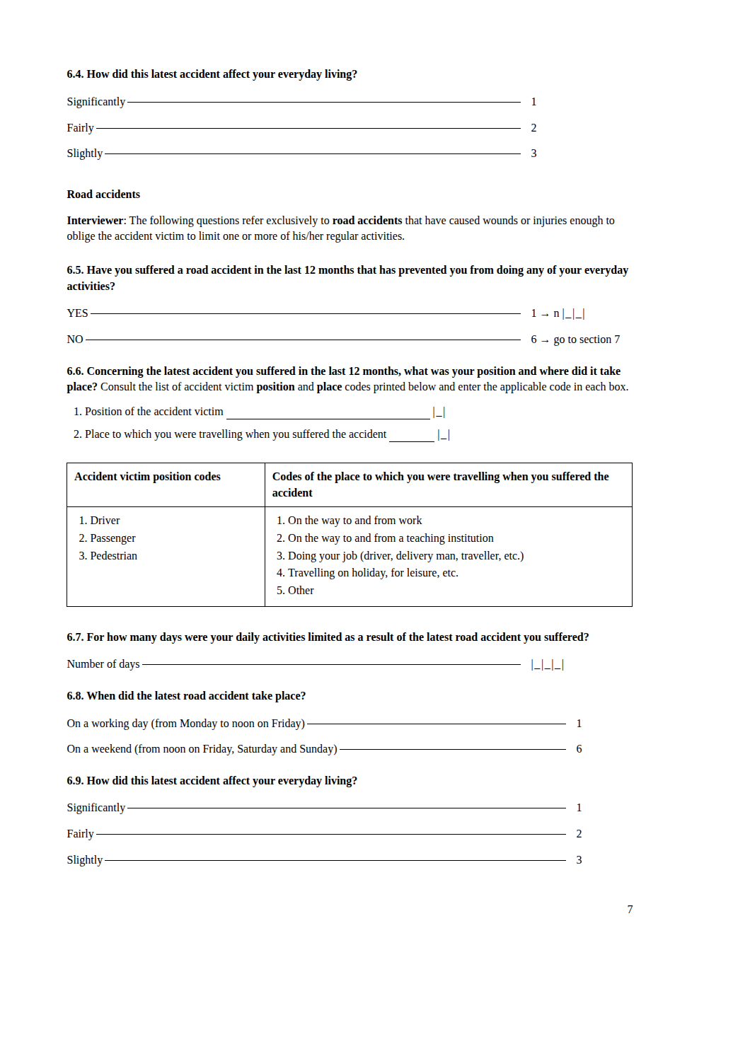6.4. How did this latest accident affect your everyday living?
Significantly 1
Fairly 2
Slightly 3
Road accidents
Interviewer: The following questions refer exclusively to road accidents that have caused wounds or injuries enough to oblige the accident victim to limit one or more of his/her regular activities.
6.5. Have you suffered a road accident in the last 12 months that has prevented you from doing any of your everyday activities?
YES 1 → n |_|_|
NO 6 → go to section 7
6.6. Concerning the latest accident you suffered in the last 12 months, what was your position and where did it take place? Consult the list of accident victim position and place codes printed below and enter the applicable code in each box.
Position of the accident victim |_|
Place to which you were travelling when you suffered the accident |_|
| Accident victim position codes | Codes of the place to which you were travelling when you suffered the accident |
| --- | --- |
| Driver Passenger Pedestrian | On the way to and from work On the way to and from a teaching institution Doing your job (driver, delivery man, traveller, etc.) Travelling on holiday, for leisure, etc. Other |
6.7. For how many days were your daily activities limited as a result of the latest road accident you suffered?
Number of days |_|_|_|
6.8. When did the latest road accident take place?
On a working day (from Monday to noon on Friday) 1
On a weekend (from noon on Friday, Saturday and Sunday) 6
6.9. How did this latest accident affect your everyday living?
Significantly 1
Fairly 2
Slightly 3
7